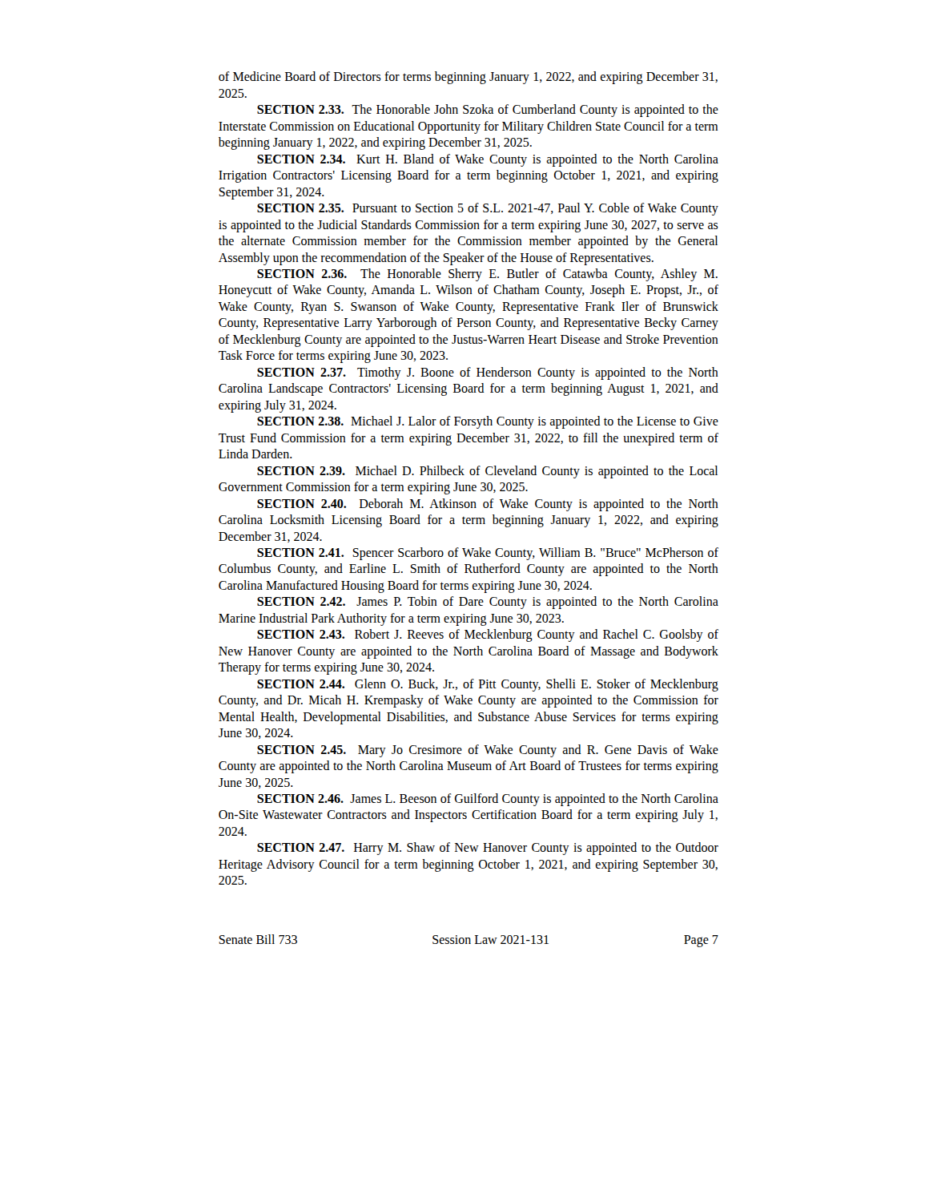of Medicine Board of Directors for terms beginning January 1, 2022, and expiring December 31, 2025.
SECTION 2.33. The Honorable John Szoka of Cumberland County is appointed to the Interstate Commission on Educational Opportunity for Military Children State Council for a term beginning January 1, 2022, and expiring December 31, 2025.
SECTION 2.34. Kurt H. Bland of Wake County is appointed to the North Carolina Irrigation Contractors' Licensing Board for a term beginning October 1, 2021, and expiring September 31, 2024.
SECTION 2.35. Pursuant to Section 5 of S.L. 2021-47, Paul Y. Coble of Wake County is appointed to the Judicial Standards Commission for a term expiring June 30, 2027, to serve as the alternate Commission member for the Commission member appointed by the General Assembly upon the recommendation of the Speaker of the House of Representatives.
SECTION 2.36. The Honorable Sherry E. Butler of Catawba County, Ashley M. Honeycutt of Wake County, Amanda L. Wilson of Chatham County, Joseph E. Propst, Jr., of Wake County, Ryan S. Swanson of Wake County, Representative Frank Iler of Brunswick County, Representative Larry Yarborough of Person County, and Representative Becky Carney of Mecklenburg County are appointed to the Justus-Warren Heart Disease and Stroke Prevention Task Force for terms expiring June 30, 2023.
SECTION 2.37. Timothy J. Boone of Henderson County is appointed to the North Carolina Landscape Contractors' Licensing Board for a term beginning August 1, 2021, and expiring July 31, 2024.
SECTION 2.38. Michael J. Lalor of Forsyth County is appointed to the License to Give Trust Fund Commission for a term expiring December 31, 2022, to fill the unexpired term of Linda Darden.
SECTION 2.39. Michael D. Philbeck of Cleveland County is appointed to the Local Government Commission for a term expiring June 30, 2025.
SECTION 2.40. Deborah M. Atkinson of Wake County is appointed to the North Carolina Locksmith Licensing Board for a term beginning January 1, 2022, and expiring December 31, 2024.
SECTION 2.41. Spencer Scarboro of Wake County, William B. "Bruce" McPherson of Columbus County, and Earline L. Smith of Rutherford County are appointed to the North Carolina Manufactured Housing Board for terms expiring June 30, 2024.
SECTION 2.42. James P. Tobin of Dare County is appointed to the North Carolina Marine Industrial Park Authority for a term expiring June 30, 2023.
SECTION 2.43. Robert J. Reeves of Mecklenburg County and Rachel C. Goolsby of New Hanover County are appointed to the North Carolina Board of Massage and Bodywork Therapy for terms expiring June 30, 2024.
SECTION 2.44. Glenn O. Buck, Jr., of Pitt County, Shelli E. Stoker of Mecklenburg County, and Dr. Micah H. Krempasky of Wake County are appointed to the Commission for Mental Health, Developmental Disabilities, and Substance Abuse Services for terms expiring June 30, 2024.
SECTION 2.45. Mary Jo Cresimore of Wake County and R. Gene Davis of Wake County are appointed to the North Carolina Museum of Art Board of Trustees for terms expiring June 30, 2025.
SECTION 2.46. James L. Beeson of Guilford County is appointed to the North Carolina On-Site Wastewater Contractors and Inspectors Certification Board for a term expiring July 1, 2024.
SECTION 2.47. Harry M. Shaw of New Hanover County is appointed to the Outdoor Heritage Advisory Council for a term beginning October 1, 2021, and expiring September 30, 2025.
Senate Bill 733
Session Law 2021-131
Page 7